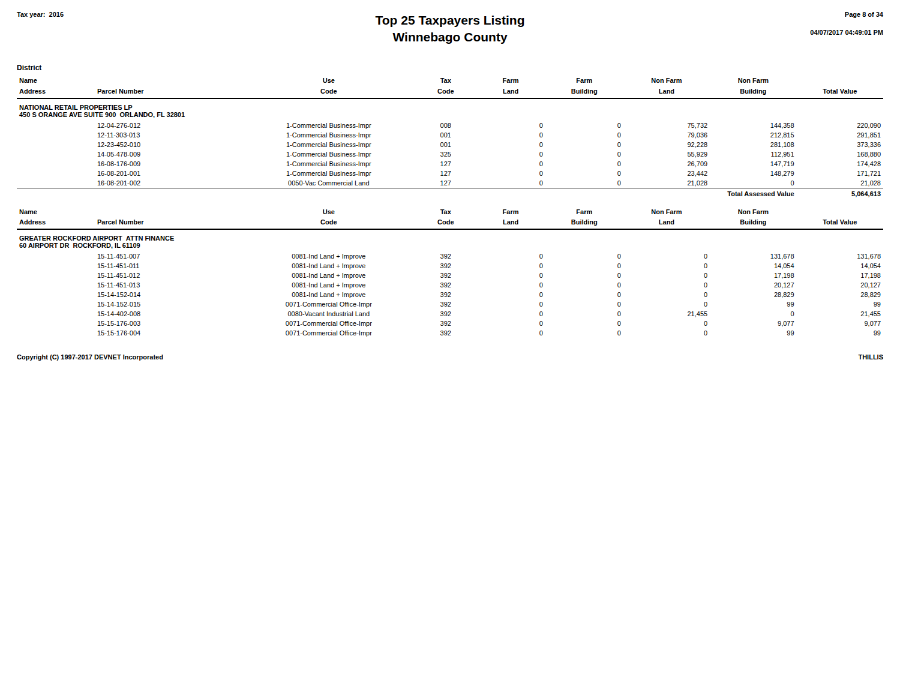Tax year: 2016
Top 25 Taxpayers Listing
Winnebago County
Page 8 of 34
04/07/2017 04:49:01 PM
District
| Name | | Use | Tax | Farm | Farm | Non Farm | Non Farm | |
| --- | --- | --- | --- | --- | --- | --- | --- | --- |
| Address | Parcel Number | Code | Code | Land | Building | Land | Building | Total Value |
| NATIONAL RETAIL PROPERTIES LP |
| 450 S ORANGE AVE SUITE 900 ORLANDO, FL 32801 |
| | 12-04-276-012 | 1-Commercial Business-Impr | 008 | 0 | 0 | 75,732 | 144,358 | 220,090 |
| | 12-11-303-013 | 1-Commercial Business-Impr | 001 | 0 | 0 | 79,036 | 212,815 | 291,851 |
| | 12-23-452-010 | 1-Commercial Business-Impr | 001 | 0 | 0 | 92,228 | 281,108 | 373,336 |
| | 14-05-478-009 | 1-Commercial Business-Impr | 325 | 0 | 0 | 55,929 | 112,951 | 168,880 |
| | 16-08-176-009 | 1-Commercial Business-Impr | 127 | 0 | 0 | 26,709 | 147,719 | 174,428 |
| | 16-08-201-001 | 1-Commercial Business-Impr | 127 | 0 | 0 | 23,442 | 148,279 | 171,721 |
| | 16-08-201-002 | 0050-Vac Commercial Land | 127 | 0 | 0 | 21,028 | 0 | 21,028 |
| | Total Assessed Value | 5,064,613 |
| Name | | Use | Tax | Farm | Farm | Non Farm | Non Farm | |
| --- | --- | --- | --- | --- | --- | --- | --- | --- |
| Address | Parcel Number | Code | Code | Land | Building | Land | Building | Total Value |
| GREATER ROCKFORD AIRPORT ATTN FINANCE |
| 60 AIRPORT DR ROCKFORD, IL 61109 |
| | 15-11-451-007 | 0081-Ind Land + Improve | 392 | 0 | 0 | 0 | 131,678 | 131,678 |
| | 15-11-451-011 | 0081-Ind Land + Improve | 392 | 0 | 0 | 0 | 14,054 | 14,054 |
| | 15-11-451-012 | 0081-Ind Land + Improve | 392 | 0 | 0 | 0 | 17,198 | 17,198 |
| | 15-11-451-013 | 0081-Ind Land + Improve | 392 | 0 | 0 | 0 | 20,127 | 20,127 |
| | 15-14-152-014 | 0081-Ind Land + Improve | 392 | 0 | 0 | 0 | 28,829 | 28,829 |
| | 15-14-152-015 | 0071-Commercial Office-Impr | 392 | 0 | 0 | 0 | 99 | 99 |
| | 15-14-402-008 | 0080-Vacant Industrial Land | 392 | 0 | 0 | 21,455 | 0 | 21,455 |
| | 15-15-176-003 | 0071-Commercial Office-Impr | 392 | 0 | 0 | 0 | 9,077 | 9,077 |
| | 15-15-176-004 | 0071-Commercial Office-Impr | 392 | 0 | 0 | 0 | 99 | 99 |
Copyright (C) 1997-2017 DEVNET Incorporated THILLIS